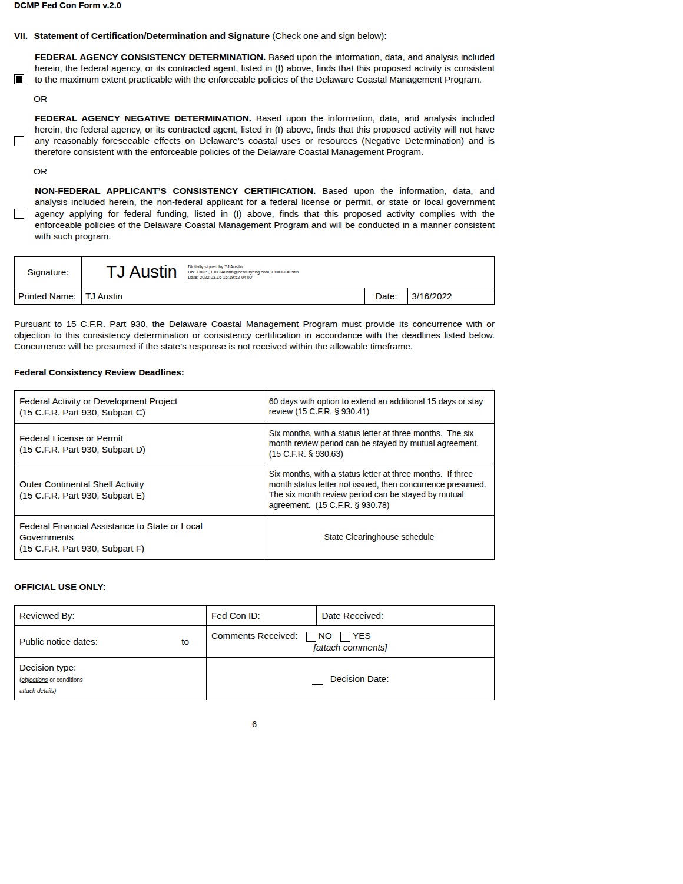DCMP Fed Con Form v.2.0
VII. Statement of Certification/Determination and Signature (Check one and sign below):
FEDERAL AGENCY CONSISTENCY DETERMINATION. Based upon the information, data, and analysis included herein, the federal agency, or its contracted agent, listed in (I) above, finds that this proposed activity is consistent to the maximum extent practicable with the enforceable policies of the Delaware Coastal Management Program.
OR
FEDERAL AGENCY NEGATIVE DETERMINATION. Based upon the information, data, and analysis included herein, the federal agency, or its contracted agent, listed in (I) above, finds that this proposed activity will not have any reasonably foreseeable effects on Delaware's coastal uses or resources (Negative Determination) and is therefore consistent with the enforceable policies of the Delaware Coastal Management Program.
OR
NON-FEDERAL APPLICANT’S CONSISTENCY CERTIFICATION. Based upon the information, data, and analysis included herein, the non-federal applicant for a federal license or permit, or state or local government agency applying for federal funding, listed in (I) above, finds that this proposed activity complies with the enforceable policies of the Delaware Coastal Management Program and will be conducted in a manner consistent with such program.
| Signature: | TJ Austin Digitally signed by TJ Austin DN: C=US, E=TJAustin@centuryeng.com, CN=TJ Austin Date: 2022.03.16 16:19:52-04'00' |
| Printed Name: | TJ Austin | Date: | 3/16/2022 |
Pursuant to 15 C.F.R. Part 930, the Delaware Coastal Management Program must provide its concurrence with or objection to this consistency determination or consistency certification in accordance with the deadlines listed below. Concurrence will be presumed if the state’s response is not received within the allowable timeframe.
Federal Consistency Review Deadlines:
| Federal Activity or Development Project (15 C.F.R. Part 930, Subpart C) | 60 days with option to extend an additional 15 days or stay review (15 C.F.R. § 930.41) |
| Federal License or Permit (15 C.F.R. Part 930, Subpart D) | Six months, with a status letter at three months. The six month review period can be stayed by mutual agreement. (15 C.F.R. § 930.63) |
| Outer Continental Shelf Activity (15 C.F.R. Part 930, Subpart E) | Six months, with a status letter at three months. If three month status letter not issued, then concurrence presumed. The six month review period can be stayed by mutual agreement. (15 C.F.R. § 930.78) |
| Federal Financial Assistance to State or Local Governments (15 C.F.R. Part 930, Subpart F) | State Clearinghouse schedule |
OFFICIAL USE ONLY:
| Reviewed By: | Fed Con ID: | Date Received: |
| Public notice dates: to | Comments Received: NO YES [attach comments] |
| Decision type: ( objections or conditions attach details) | Decision Date: |
6